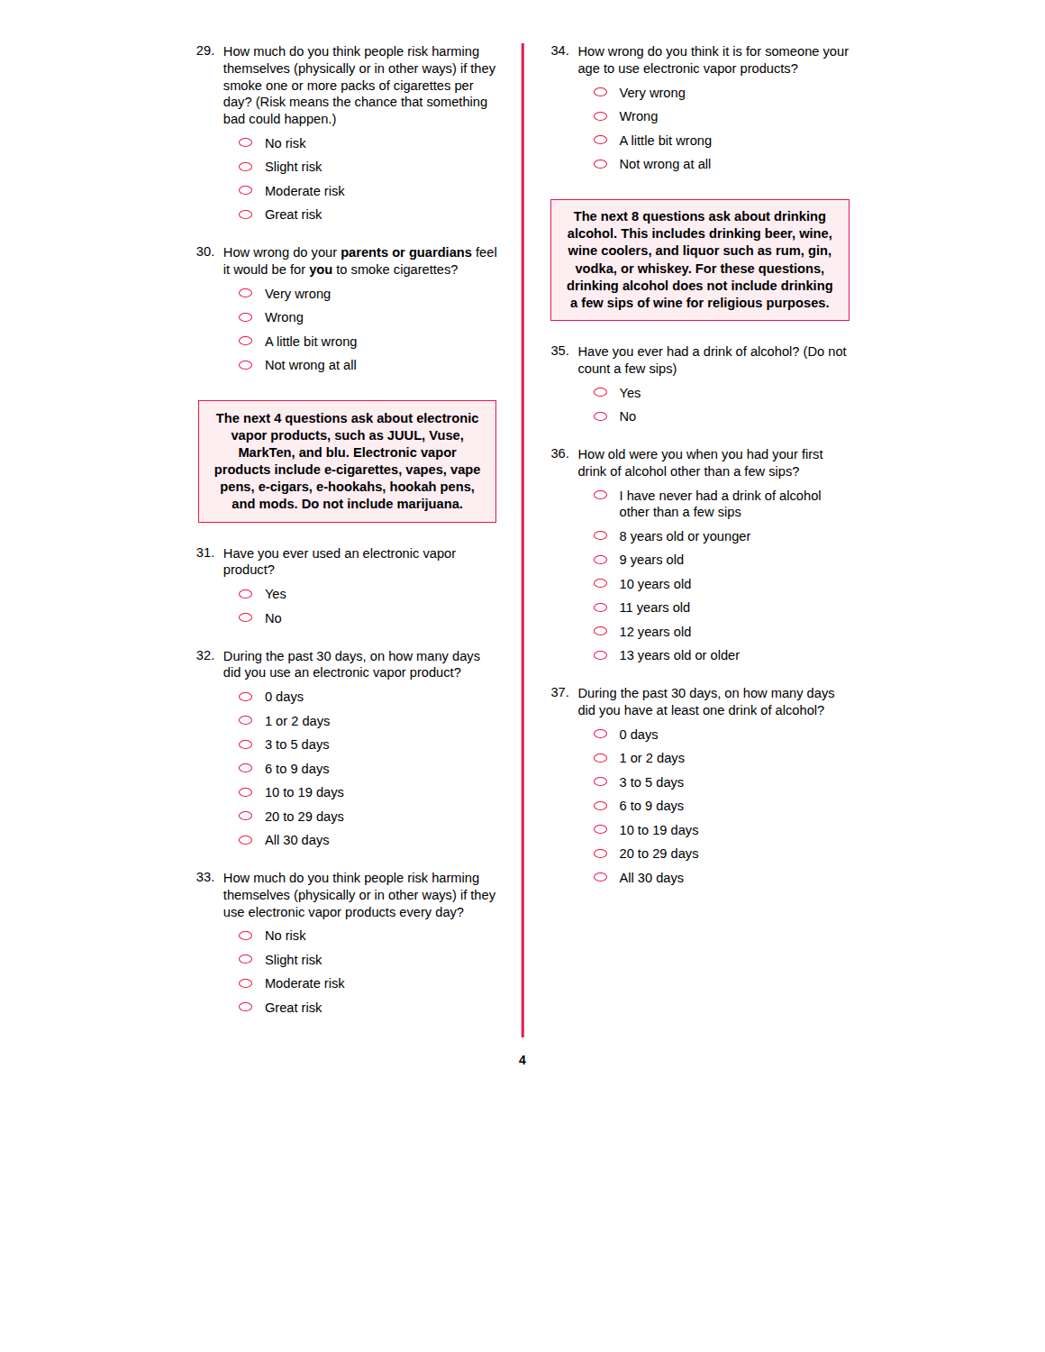29.
How much do you think people risk harming themselves (physically or in other ways) if they smoke one or more packs of cigarettes per day? (Risk means the chance that something bad could happen.)
No risk
Slight risk
Moderate risk
Great risk
30.
How wrong do your parents or guardians feel it would be for you to smoke cigarettes?
Very wrong
Wrong
A little bit wrong
Not wrong at all
The next 4 questions ask about electronic vapor products, such as JUUL, Vuse, MarkTen, and blu. Electronic vapor products include e-cigarettes, vapes, vape pens, e-cigars, e-hookahs, hookah pens, and mods. Do not include marijuana.
31.
Have you ever used an electronic vapor product?
Yes
No
32.
During the past 30 days, on how many days did you use an electronic vapor product?
0 days
1 or 2 days
3 to 5 days
6 to 9 days
10 to 19 days
20 to 29 days
All 30 days
33.
How much do you think people risk harming themselves (physically or in other ways) if they use electronic vapor products every day?
No risk
Slight risk
Moderate risk
Great risk
34.
How wrong do you think it is for someone your age to use electronic vapor products?
Very wrong
Wrong
A little bit wrong
Not wrong at all
The next 8 questions ask about drinking alcohol. This includes drinking beer, wine, wine coolers, and liquor such as rum, gin, vodka, or whiskey. For these questions, drinking alcohol does not include drinking a few sips of wine for religious purposes.
35.
Have you ever had a drink of alcohol? (Do not count a few sips)
Yes
No
36.
How old were you when you had your first drink of alcohol other than a few sips?
I have never had a drink of alcohol other than a few sips
8 years old or younger
9 years old
10 years old
11 years old
12 years old
13 years old or older
37.
During the past 30 days, on how many days did you have at least one drink of alcohol?
0 days
1 or 2 days
3 to 5 days
6 to 9 days
10 to 19 days
20 to 29 days
All 30 days
4